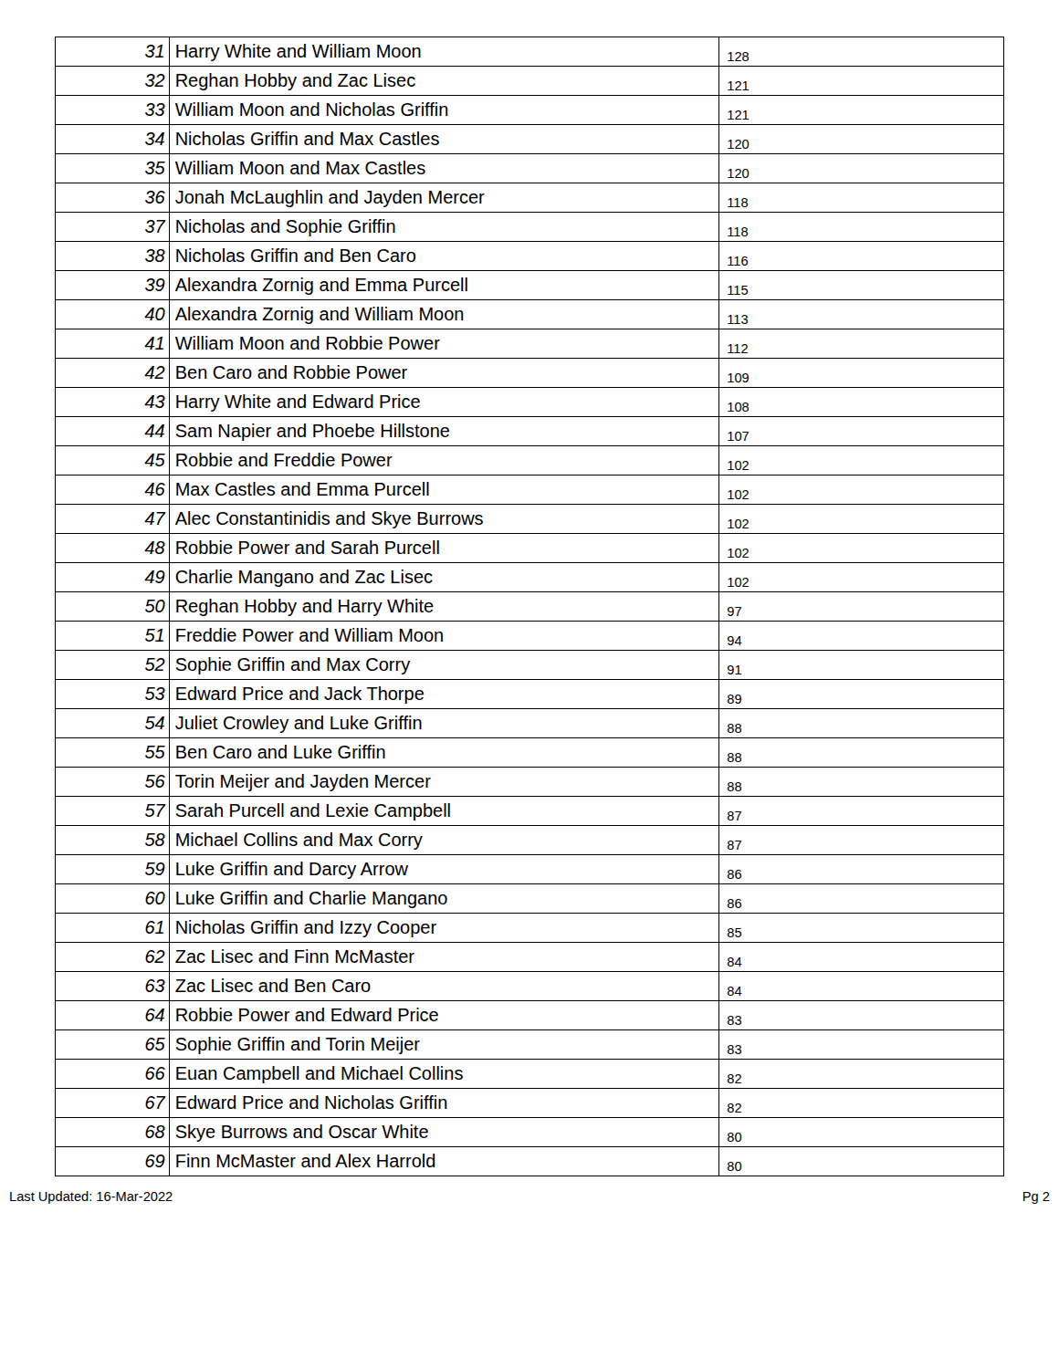| 31 | Harry White and William Moon | 128 |
| 32 | Reghan Hobby and Zac Lisec | 121 |
| 33 | William Moon and Nicholas Griffin | 121 |
| 34 | Nicholas Griffin and Max Castles | 120 |
| 35 | William Moon and Max Castles | 120 |
| 36 | Jonah McLaughlin and Jayden Mercer | 118 |
| 37 | Nicholas and Sophie Griffin | 118 |
| 38 | Nicholas Griffin and Ben Caro | 116 |
| 39 | Alexandra Zornig and Emma Purcell | 115 |
| 40 | Alexandra Zornig and William Moon | 113 |
| 41 | William Moon and Robbie Power | 112 |
| 42 | Ben Caro and Robbie Power | 109 |
| 43 | Harry White and Edward Price | 108 |
| 44 | Sam Napier and Phoebe Hillstone | 107 |
| 45 | Robbie and Freddie Power | 102 |
| 46 | Max Castles and Emma Purcell | 102 |
| 47 | Alec Constantinidis and Skye Burrows | 102 |
| 48 | Robbie Power and Sarah Purcell | 102 |
| 49 | Charlie Mangano and Zac Lisec | 102 |
| 50 | Reghan Hobby and Harry White | 97 |
| 51 | Freddie Power and William Moon | 94 |
| 52 | Sophie Griffin and Max Corry | 91 |
| 53 | Edward Price and Jack Thorpe | 89 |
| 54 | Juliet Crowley and Luke Griffin | 88 |
| 55 | Ben Caro and Luke Griffin | 88 |
| 56 | Torin Meijer and Jayden Mercer | 88 |
| 57 | Sarah Purcell and Lexie Campbell | 87 |
| 58 | Michael Collins and Max Corry | 87 |
| 59 | Luke Griffin and Darcy Arrow | 86 |
| 60 | Luke Griffin and Charlie Mangano | 86 |
| 61 | Nicholas Griffin and Izzy Cooper | 85 |
| 62 | Zac Lisec and Finn McMaster | 84 |
| 63 | Zac Lisec and Ben Caro | 84 |
| 64 | Robbie Power and Edward Price | 83 |
| 65 | Sophie Griffin and Torin Meijer | 83 |
| 66 | Euan Campbell and Michael Collins | 82 |
| 67 | Edward Price and Nicholas Griffin | 82 |
| 68 | Skye Burrows and Oscar White | 80 |
| 69 | Finn McMaster and Alex Harrold | 80 |
Last Updated: 16-Mar-2022 Pg 2